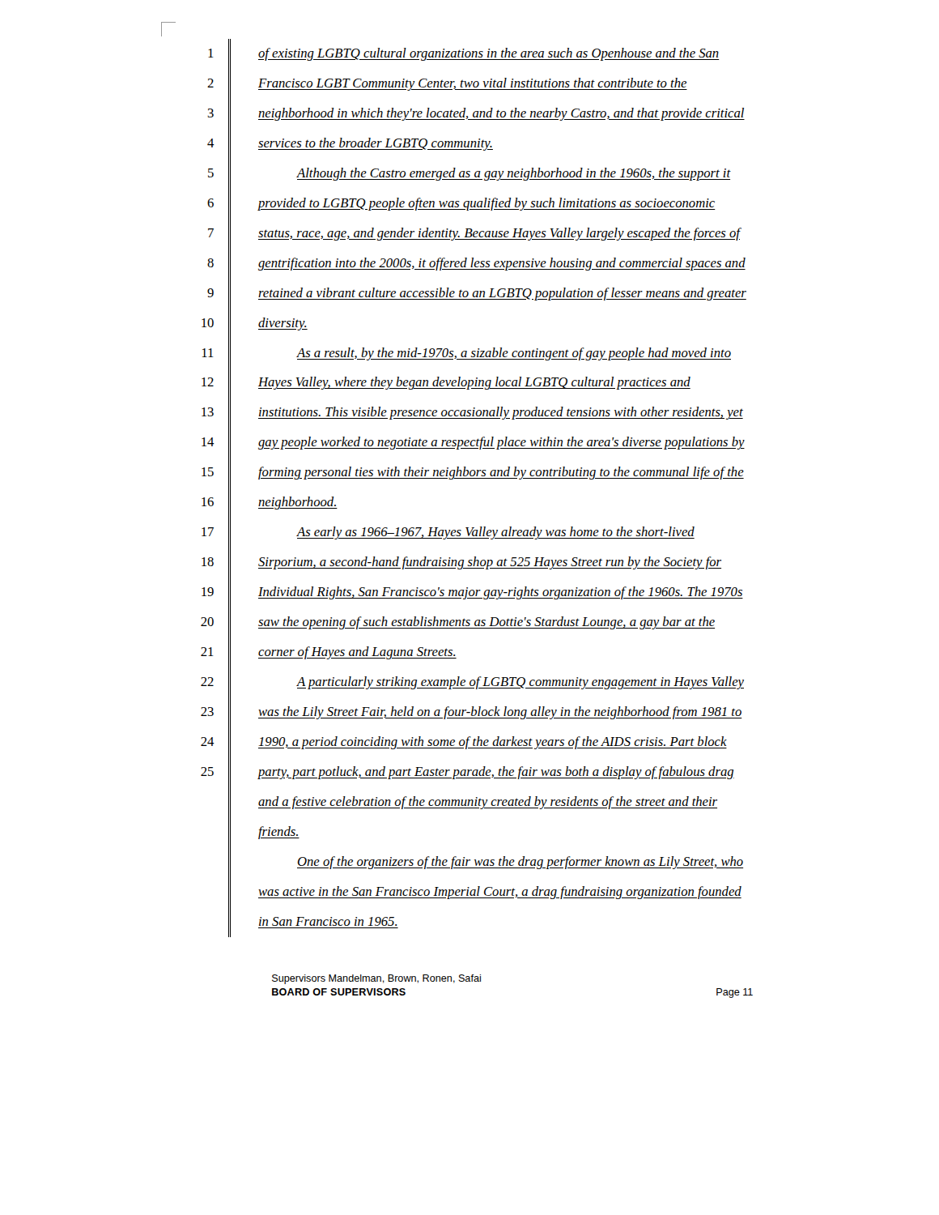1
2
3
4
5
6
7
8
9
10
11
12
13
14
15
16
17
18
19
20
21
22
23
24
25
of existing LGBTQ cultural organizations in the area such as Openhouse and the San Francisco LGBT Community Center, two vital institutions that contribute to the neighborhood in which they're located, and to the nearby Castro, and that provide critical services to the broader LGBTQ community.
Although the Castro emerged as a gay neighborhood in the 1960s, the support it provided to LGBTQ people often was qualified by such limitations as socioeconomic status, race, age, and gender identity. Because Hayes Valley largely escaped the forces of gentrification into the 2000s, it offered less expensive housing and commercial spaces and retained a vibrant culture accessible to an LGBTQ population of lesser means and greater diversity.
As a result, by the mid-1970s, a sizable contingent of gay people had moved into Hayes Valley, where they began developing local LGBTQ cultural practices and institutions. This visible presence occasionally produced tensions with other residents, yet gay people worked to negotiate a respectful place within the area's diverse populations by forming personal ties with their neighbors and by contributing to the communal life of the neighborhood.
As early as 1966–1967, Hayes Valley already was home to the short-lived Sirporium, a second-hand fundraising shop at 525 Hayes Street run by the Society for Individual Rights, San Francisco's major gay-rights organization of the 1960s. The 1970s saw the opening of such establishments as Dottie's Stardust Lounge, a gay bar at the corner of Hayes and Laguna Streets.
A particularly striking example of LGBTQ community engagement in Hayes Valley was the Lily Street Fair, held on a four-block long alley in the neighborhood from 1981 to 1990, a period coinciding with some of the darkest years of the AIDS crisis. Part block party, part potluck, and part Easter parade, the fair was both a display of fabulous drag and a festive celebration of the community created by residents of the street and their friends.
One of the organizers of the fair was the drag performer known as Lily Street, who was active in the San Francisco Imperial Court, a drag fundraising organization founded in San Francisco in 1965.
Supervisors Mandelman, Brown, Ronen, Safai
BOARD OF SUPERVISORS
Page 11